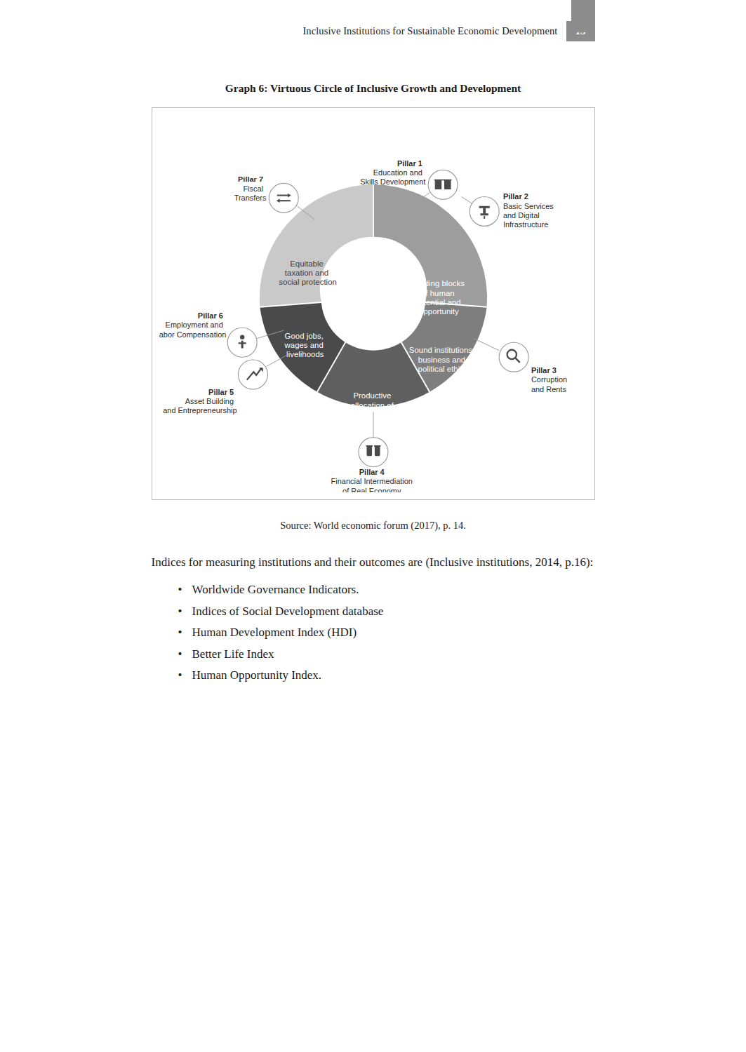Inclusive Institutions for Sustainable Economic Development
13
Graph 6: Virtuous Circle of Inclusive Growth and Development
Building blocks of human potential and opportunity Sound institutions, business and political ethics Productive allocation of financial resources Good jobs, wages and livelihoods Equitable taxation and social protection Pillar 1 Education and Skills Development Pillar 2 Basic Services and Digital Infrastructure Pillar 3 Corruption and Rents Pillar 4 Financial Intermediation of Real Economy Investment Pillar 5 Asset Building and Entrepreneurship Pillar 6 Employment and Labor Compensation Pillar 7 Fiscal Transfers
Source: World economic forum (2017), p. 14.
Indices for measuring institutions and their outcomes are (Inclusive institutions, 2014, p.16):
Worldwide Governance Indicators.
Indices of Social Development database
Human Development Index (HDI)
Better Life Index
Human Opportunity Index.